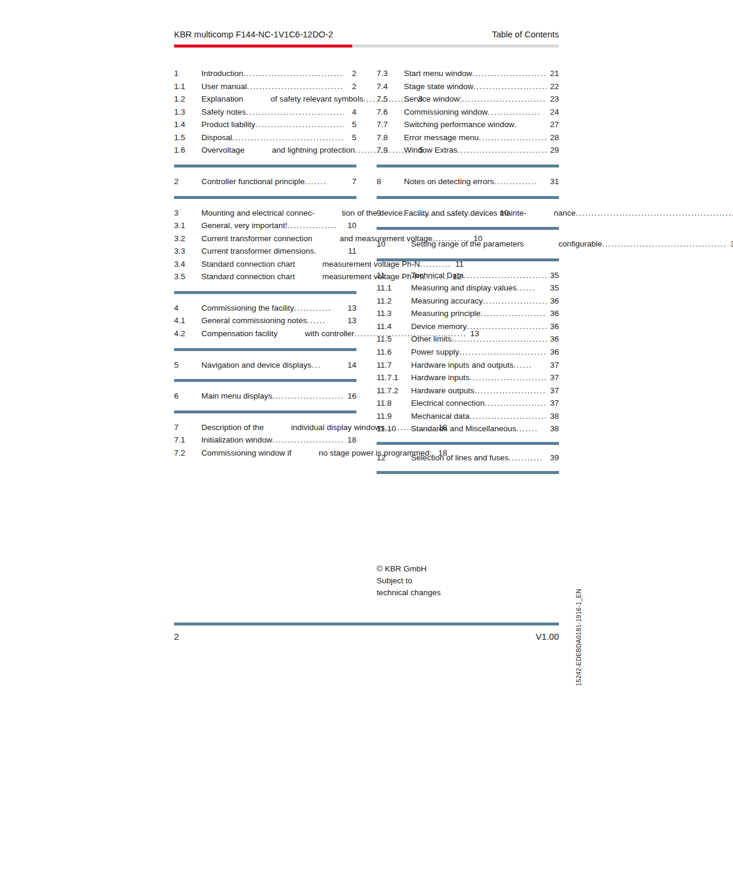KBR multicomp F144-NC-1V1C6-12DO-2
Table of Contents
1 Introduction......................................... 2
1.1 User manual......................................... 2
1.2 Explanation
1.2 of safety relevant symbols............... 3
1.3 Safety notes.......................................... 4
1.4 Product liability................................... 5
1.5 Disposal................................................. 5
1.6 Overvoltage
1.6 and lightning protection.................. 5
2 Controller functional principle....... 7
3 Mounting and electrical connec-
3 tion of the device.............................. 10
3.1 General, very important!................ 10
3.2 Current transformer connection
3.2 and measurement voltage............ 10
3.3 Current transformer dimensions. 11
3.4 Standard connection chart
3.4 measurement voltage Ph-N.......... 11
3.5 Standard connection chart
3.5 measurement voltage Ph-Ph........ 12
4 Commissioning the facility............ 13
4.1 General commissioning notes...... 13
4.2 Compensation facility
4.2 with controller.................................... 13
5 Navigation and device displays... 14
6 Main menu displays......................... 16
7 Description of the
7 individual display windows................ 18
7.1 Initialization window....................... 18
7.2 Commissioning window if
7.2 no stage power is programmed:. 18
7.3 Start menu window.......................... 21
7.4 Stage state window.......................... 22
7.5 Service window:................................ 23
7.6 Commissioning window................. 24
7.7 Switching performance window. 27
7.8 Error message menu........................ 28
7.9 Window Extras.................................... 29
8 Notes on detecting errors.............. 31
9 Facility and safety devices mainte-
9 nance.................................................... 32
10 Setting range of the parameters
10 configurable........................................ 33
11 Technical Data..................................... 35
11.1 Measuring and display values...... 35
11.2 Measuring accuracy......................... 36
11.3 Measuring principle......................... 36
11.4 Device memory.................................. 36
11.5 Other limits.......................................... 36
11.6 Power supply..................................... 36
11.7 Hardware inputs and outputs...... 37
11.7.1 Hardware inputs............................... 37
11.7.2 Hardware outputs............................. 37
11.8 Electrical connection....................... 37
11.9 Mechanical data................................ 38
11.10 Standards and Miscellaneous....... 38
12 Selection of lines and fuses........... 39
© KBR GmbH
Subject to
technical changes
2
V1.00
15242-EDEBDA0181-1916-1_EN